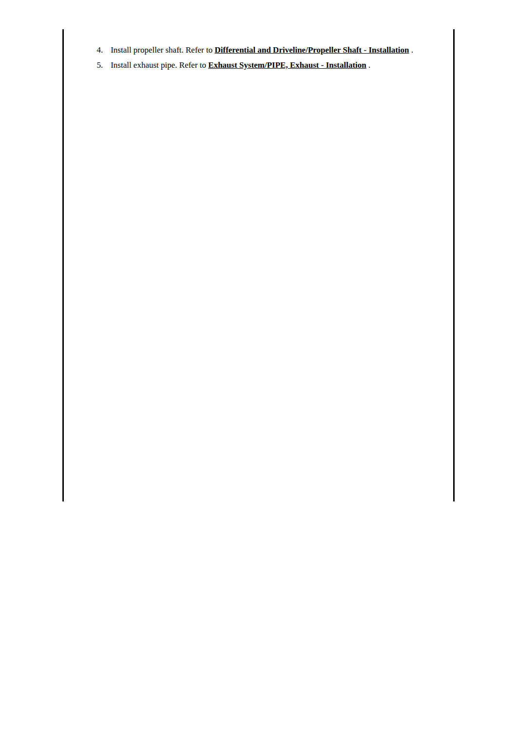Install propeller shaft. Refer to Differential and Driveline/Propeller Shaft - Installation .
Install exhaust pipe. Refer to Exhaust System/PIPE, Exhaust - Installation .